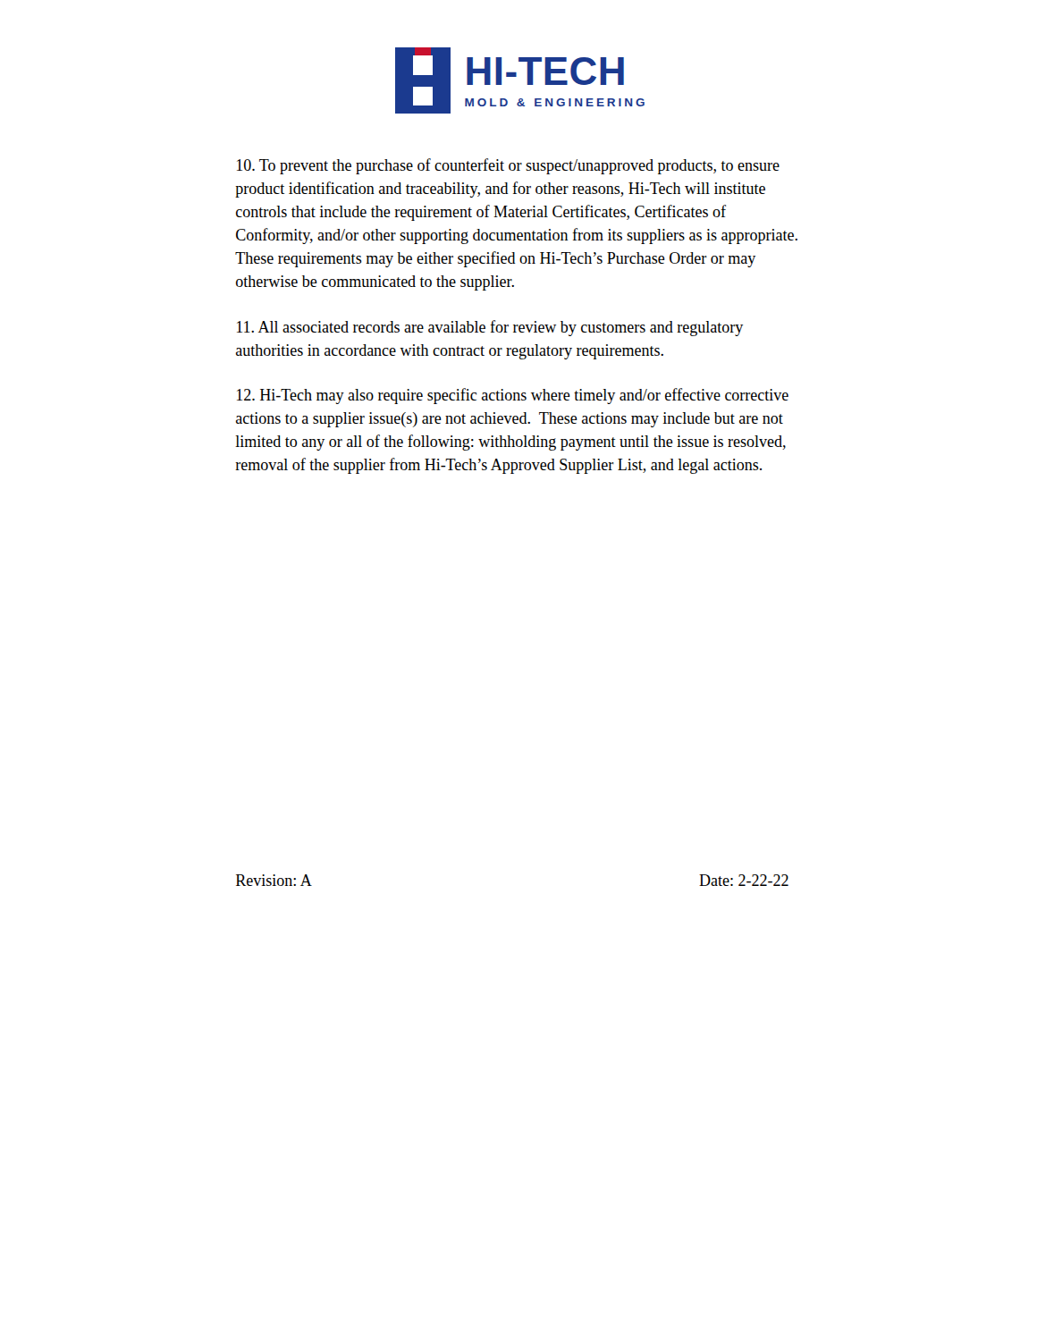HI-TECH MOLD & ENGINEERING
10. To prevent the purchase of counterfeit or suspect/unapproved products, to ensure product identification and traceability, and for other reasons, Hi-Tech will institute controls that include the requirement of Material Certificates, Certificates of Conformity, and/or other supporting documentation from its suppliers as is appropriate. These requirements may be either specified on Hi-Tech’s Purchase Order or may otherwise be communicated to the supplier.
11. All associated records are available for review by customers and regulatory authorities in accordance with contract or regulatory requirements.
12. Hi-Tech may also require specific actions where timely and/or effective corrective actions to a supplier issue(s) are not achieved. These actions may include but are not limited to any or all of the following: withholding payment until the issue is resolved, removal of the supplier from Hi-Tech’s Approved Supplier List, and legal actions.
Revision: A
Date: 2-22-22